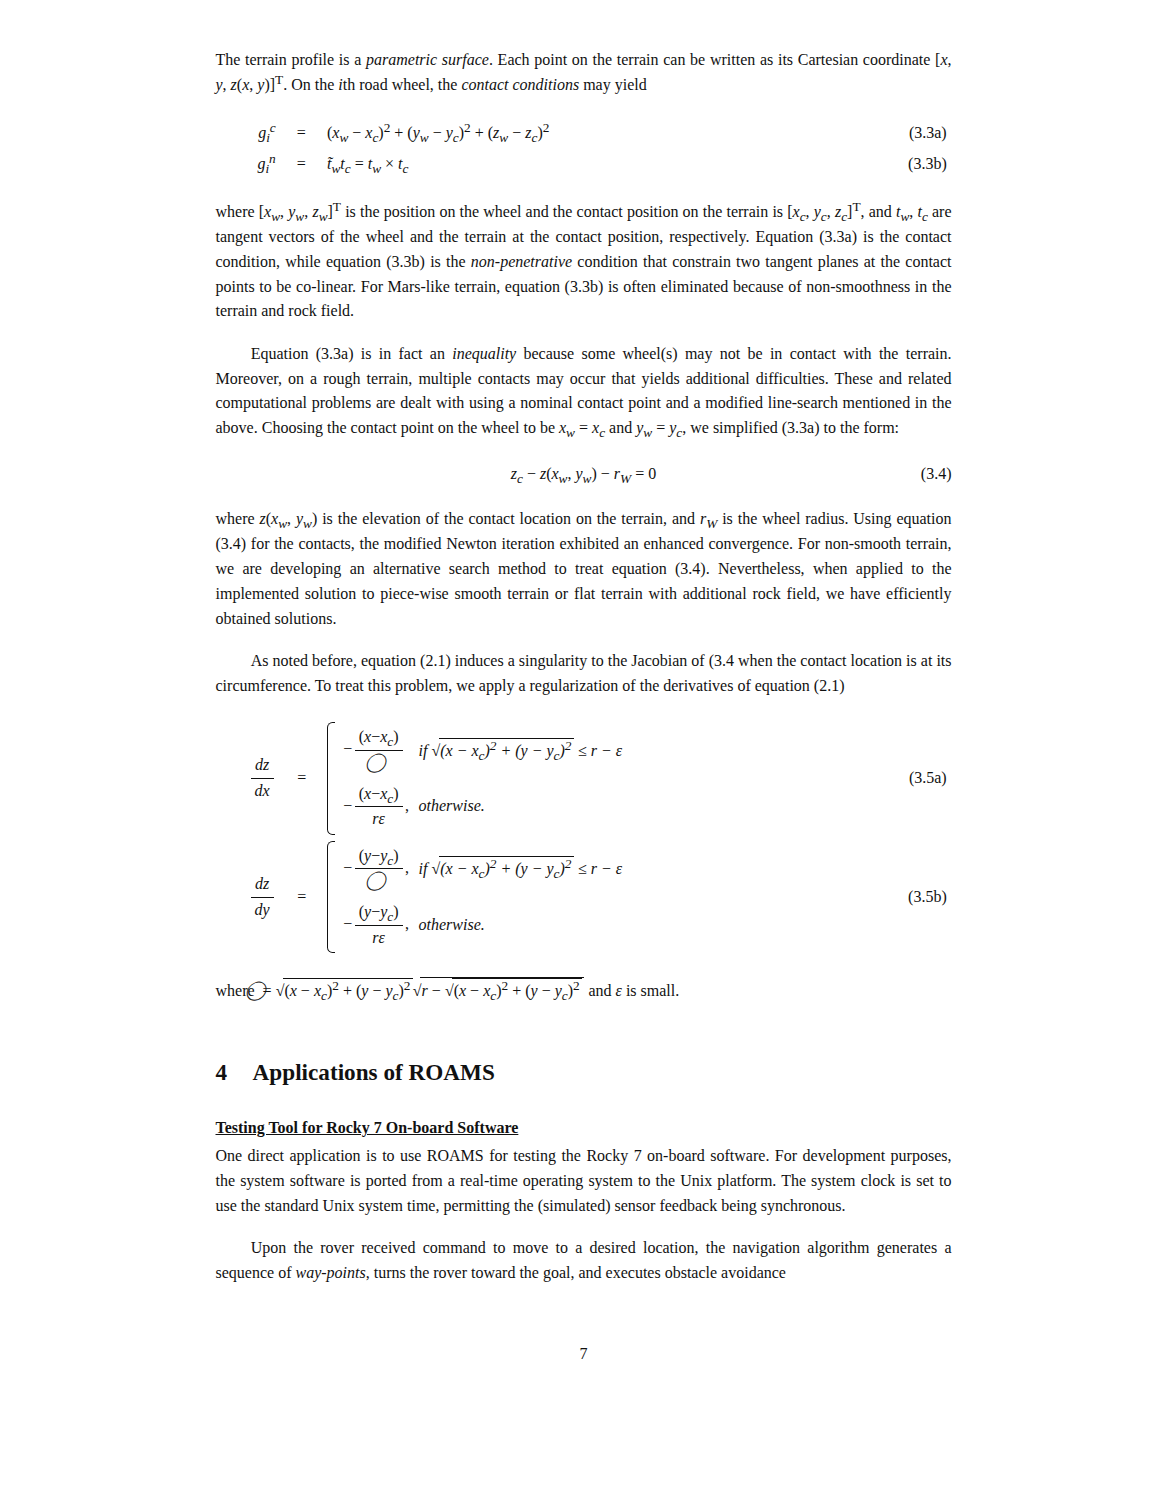The terrain profile is a parametric surface. Each point on the terrain can be written as its Cartesian coordinate [x, y, z(x, y)]T. On the ith road wheel, the contact conditions may yield
| g i c | = | ( x w − x c ) 2 + ( y w − y c ) 2 + ( z w − z c ) 2 | (3.3a) |
| g i n | = | t̃ w t c = t w × t c | (3.3b) |
where [xw, yw, zw]T is the position on the wheel and the contact position on the terrain is [xc, yc, zc]T, and tw, tc are tangent vectors of the wheel and the terrain at the contact position, respectively. Equation (3.3a) is the contact condition, while equation (3.3b) is the non-penetrative condition that constrain two tangent planes at the contact points to be co-linear. For Mars-like terrain, equation (3.3b) is often eliminated because of non-smoothness in the terrain and rock field.
Equation (3.3a) is in fact an inequality because some wheel(s) may not be in contact with the terrain. Moreover, on a rough terrain, multiple contacts may occur that yields additional difficulties. These and related computational problems are dealt with using a nominal contact point and a modified line-search mentioned in the above. Choosing the contact point on the wheel to be xw = xc and yw = yc, we simplified (3.3a) to the form:
zc − z(xw, yw) − rW = 0 (3.4)
where z(xw, yw) is the elevation of the contact location on the terrain, and rW is the wheel radius. Using equation (3.4) for the contacts, the modified Newton iteration exhibited an enhanced convergence. For non-smooth terrain, we are developing an alternative search method to treat equation (3.4). Nevertheless, when applied to the implemented solution to piece-wise smooth terrain or flat terrain with additional rock field, we have efficiently obtained solutions.
As noted before, equation (2.1) induces a singularity to the Jacobian of (3.4 when the contact location is at its circumference. To treat this problem, we apply a regularization of the derivatives of equation (2.1)
| dz dx | = | / − ( x − x c ) ⃝ / if √ ( x − x c ) 2 + ( y − y c ) 2 ≤ r − ε / / − ( x − x c ) rε , / otherwise. / | (3.5a) |
| dz dy | = | / − ( y − y c ) ⃝ , / if √ ( x − x c ) 2 + ( y − y c ) 2 ≤ r − ε / / − ( y − y c ) rε , / otherwise. / | (3.5b) |
where ⃝ = √(x − xc)2 + (y − yc)2√r − √(x − xc)2 + (y − yc)2 and ε is small.
4 Applications of ROAMS
Testing Tool for Rocky 7 On-board Software
One direct application is to use ROAMS for testing the Rocky 7 on-board software. For development purposes, the system software is ported from a real-time operating system to the Unix platform. The system clock is set to use the standard Unix system time, permitting the (simulated) sensor feedback being synchronous.
Upon the rover received command to move to a desired location, the navigation algorithm generates a sequence of way-points, turns the rover toward the goal, and executes obstacle avoidance
7